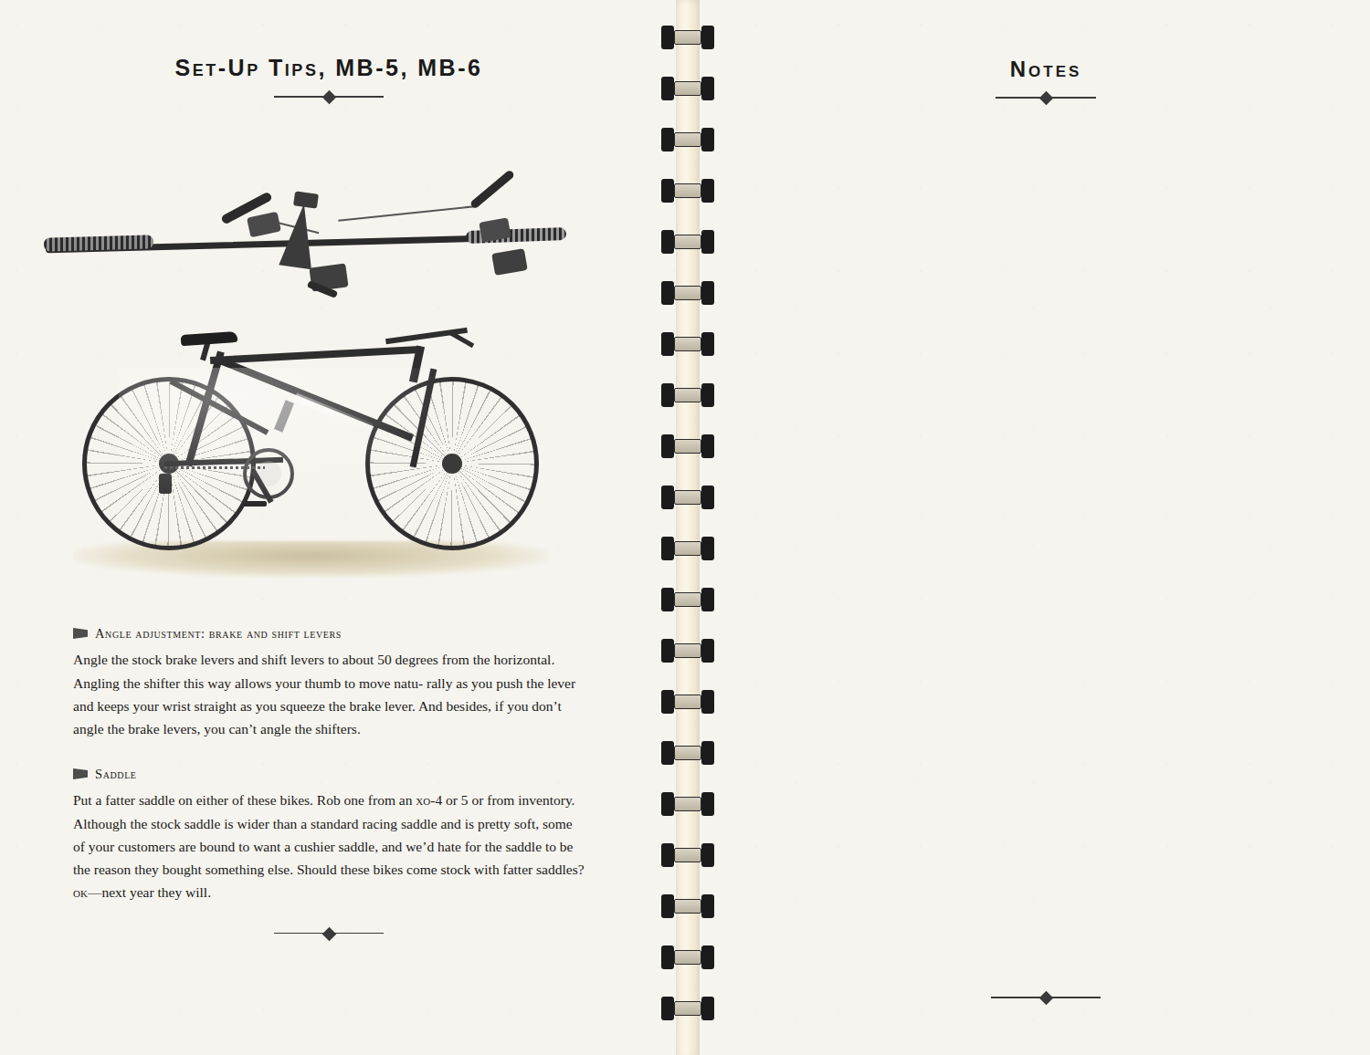Set-Up Tips, MB-5, MB-6
Angle adjustment: brake and shift levers Angle the stock brake levers and shift levers to about 50 degrees from the horizontal. Angling the shifter this way allows your thumb to move natu‑ rally as you push the lever and keeps your wrist straight as you squeeze the brake lever. And besides, if you don’t angle the brake levers, you can’t angle the shifters.
Saddle Put a fatter saddle on either of these bikes. Rob one from an xo-4 or 5 or from inventory. Although the stock saddle is wider than a standard racing saddle and is pretty soft, some of your customers are bound to want a cushier saddle, and we’d hate for the saddle to be the reason they bought something else. Should these bikes come stock with fatter saddles? ok—next year they will.
Notes